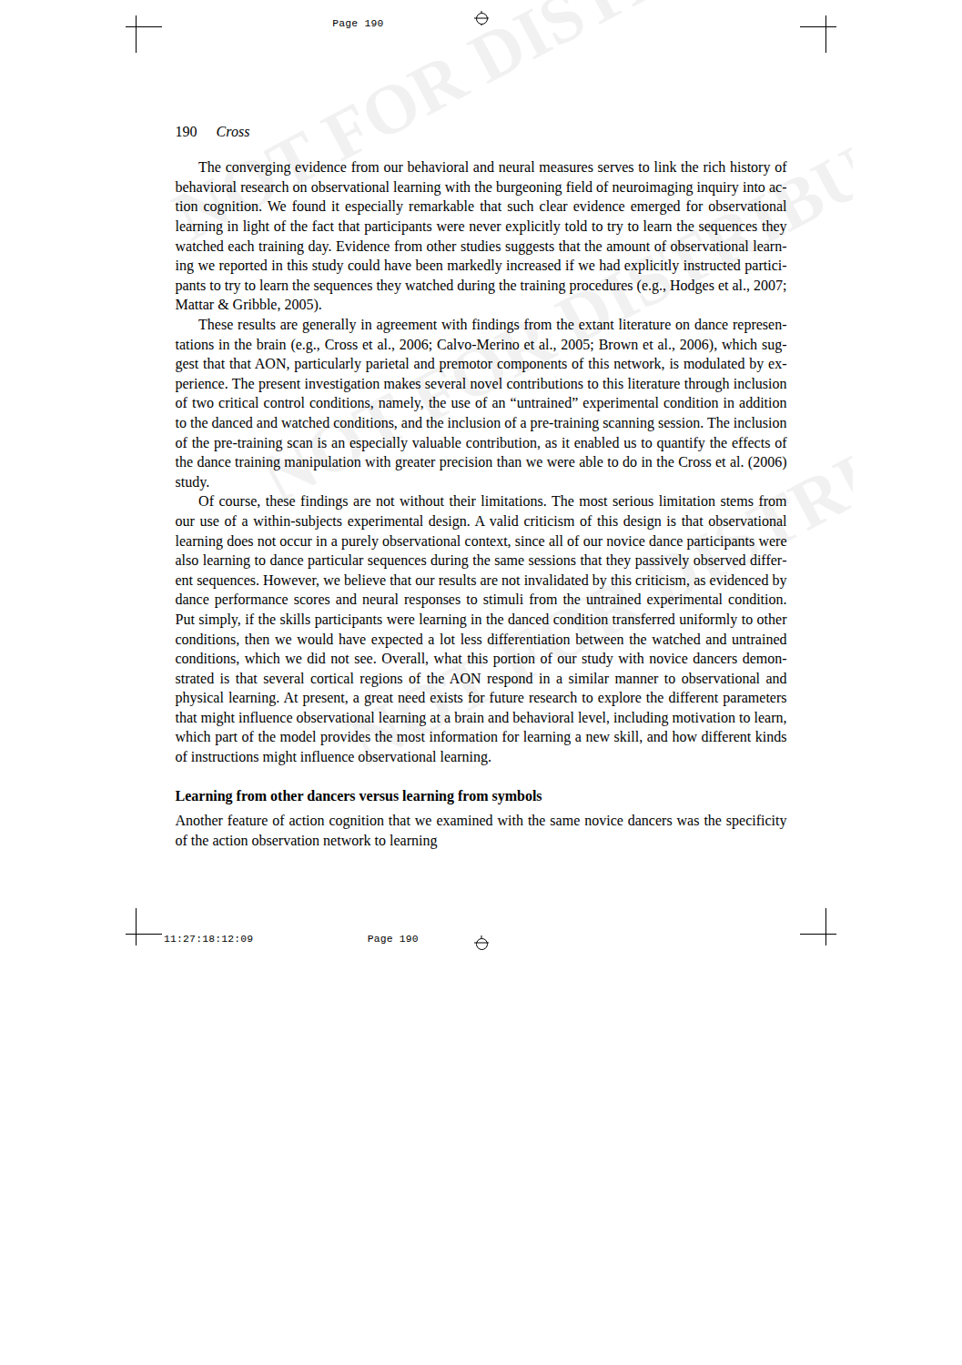Page 190
11:27:18:12:09
Page 190
NOT FOR DISTRIBUTION NOT FOR DISTRIBUTION NOT FOR DISTRIBUTION
190 Cross
The converging evidence from our behavioral and neural measures serves to link the rich history of behavioral research on observational learning with the burgeoning field of neuroimaging inquiry into action cognition. We found it especially remarkable that such clear evidence emerged for observational learning in light of the fact that participants were never explicitly told to try to learn the sequences they watched each training day. Evidence from other studies suggests that the amount of observational learning we reported in this study could have been markedly increased if we had explicitly instructed participants to try to learn the sequences they watched during the training procedures (e.g., Hodges et al., 2007; Mattar & Gribble, 2005).
These results are generally in agreement with findings from the extant literature on dance representations in the brain (e.g., Cross et al., 2006; Calvo-Merino et al., 2005; Brown et al., 2006), which suggest that that AON, particularly parietal and premotor components of this network, is modulated by experience. The present investigation makes several novel contributions to this literature through inclusion of two critical control conditions, namely, the use of an “untrained” experimental condition in addition to the danced and watched conditions, and the inclusion of a pre-training scanning session. The inclusion of the pre-training scan is an especially valuable contribution, as it enabled us to quantify the effects of the dance training manipulation with greater precision than we were able to do in the Cross et al. (2006) study.
Of course, these findings are not without their limitations. The most serious limitation stems from our use of a within-subjects experimental design. A valid criticism of this design is that observational learning does not occur in a purely observational context, since all of our novice dance participants were also learning to dance particular sequences during the same sessions that they passively observed different sequences. However, we believe that our results are not invalidated by this criticism, as evidenced by dance performance scores and neural responses to stimuli from the untrained experimental condition. Put simply, if the skills participants were learning in the danced condition transferred uniformly to other conditions, then we would have expected a lot less differentiation between the watched and untrained conditions, which we did not see. Overall, what this portion of our study with novice dancers demonstrated is that several cortical regions of the AON respond in a similar manner to observational and physical learning. At present, a great need exists for future research to explore the different parameters that might influence observational learning at a brain and behavioral level, including motivation to learn, which part of the model provides the most information for learning a new skill, and how different kinds of instructions might influence observational learning.
Learning from other dancers versus learning from symbols
Another feature of action cognition that we examined with the same novice dancers was the specificity of the action observation network to learning